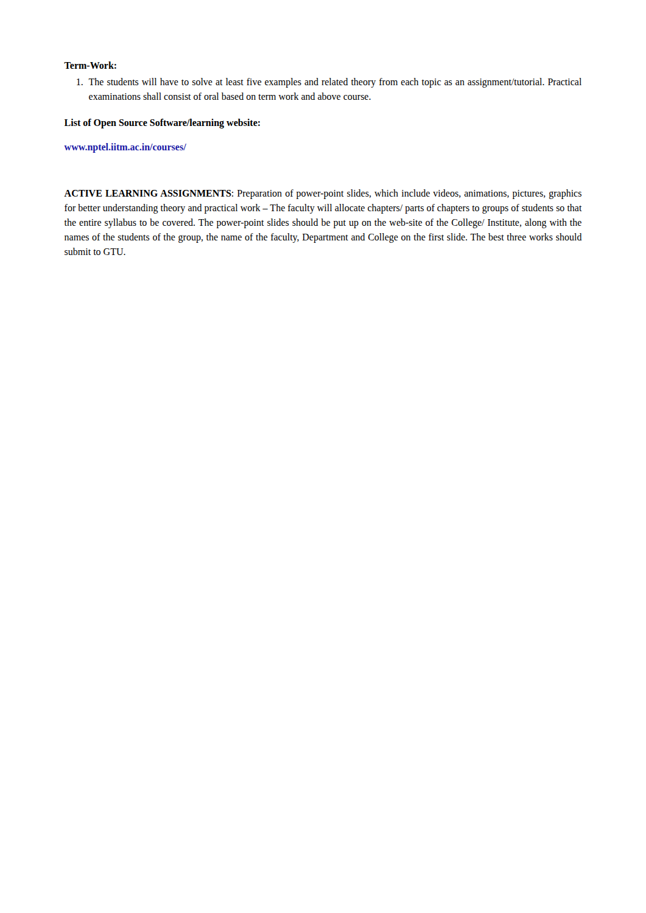Term-Work:
The students will have to solve at least five examples and related theory from each topic as an assignment/tutorial. Practical examinations shall consist of oral based on term work and above course.
List of Open Source Software/learning website:
www.nptel.iitm.ac.in/courses/
ACTIVE LEARNING ASSIGNMENTS: Preparation of power-point slides, which include videos, animations, pictures, graphics for better understanding theory and practical work – The faculty will allocate chapters/ parts of chapters to groups of students so that the entire syllabus to be covered. The power-point slides should be put up on the web-site of the College/ Institute, along with the names of the students of the group, the name of the faculty, Department and College on the first slide. The best three works should submit to GTU.